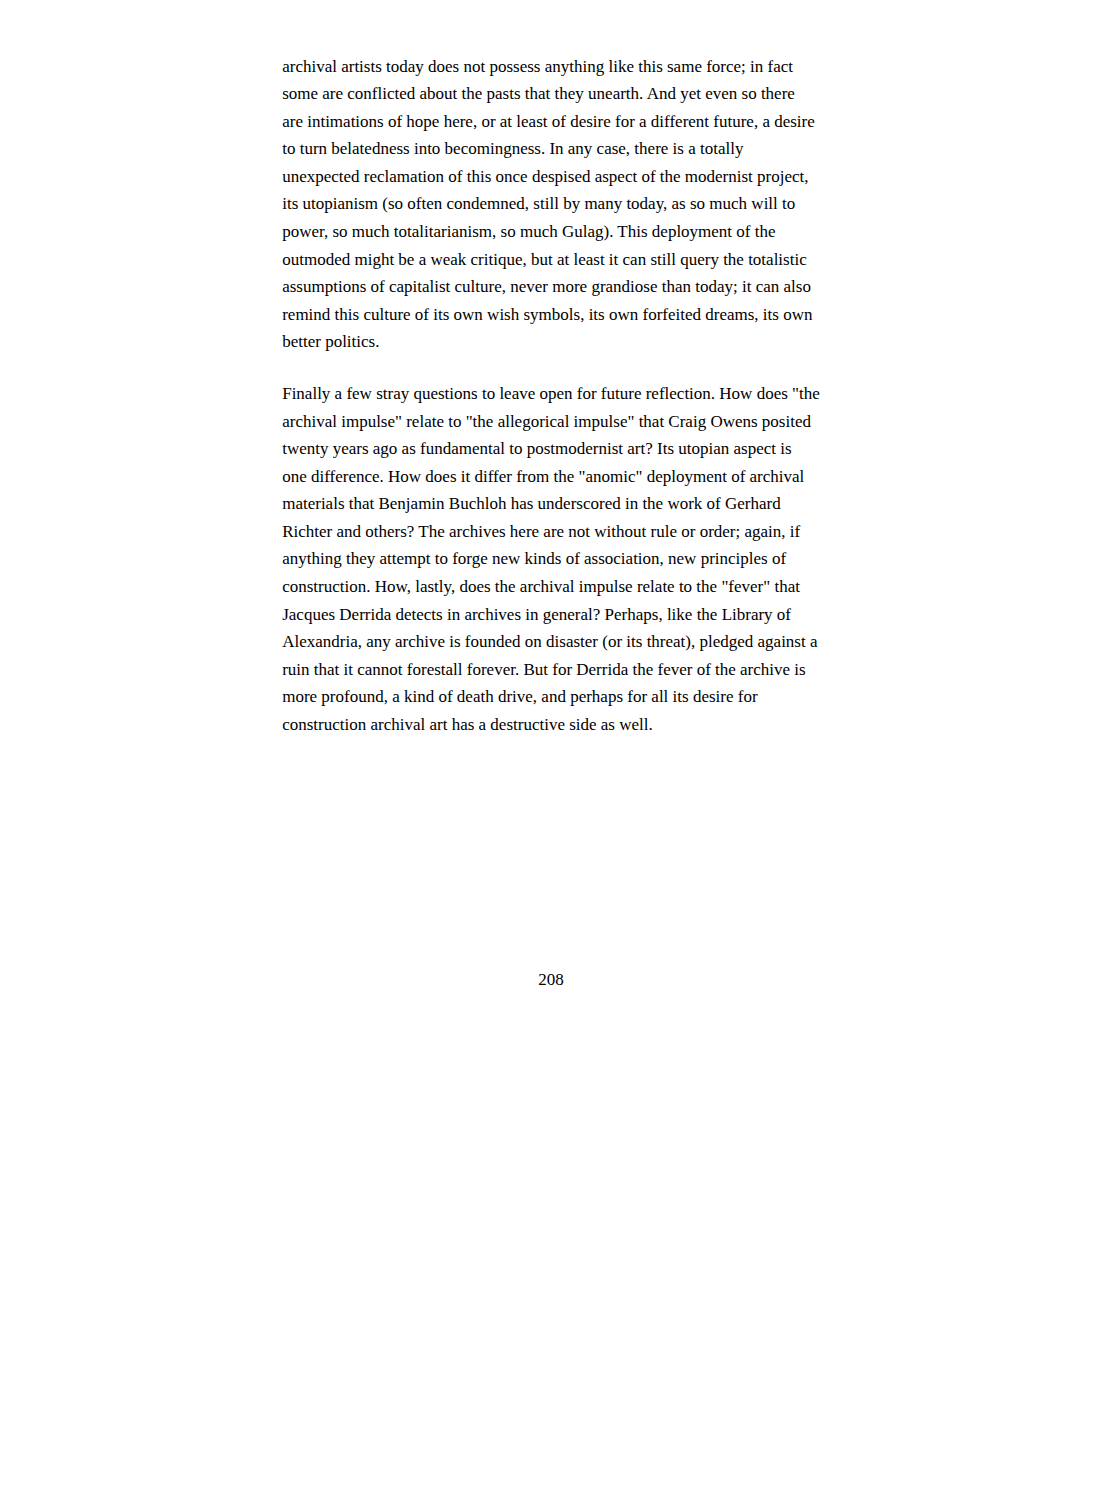archival artists today does not possess anything like this same force; in fact some are conflicted about the pasts that they unearth. And yet even so there are intimations of hope here, or at least of desire for a different future, a desire to turn belatedness into becomingness. In any case, there is a totally unexpected reclamation of this once despised aspect of the modernist project, its utopianism (so often condemned, still by many today, as so much will to power, so much totalitarianism, so much Gulag). This deployment of the outmoded might be a weak critique, but at least it can still query the totalistic assumptions of capitalist culture, never more grandiose than today; it can also remind this culture of its own wish symbols, its own forfeited dreams, its own better politics.
Finally a few stray questions to leave open for future reflection. How does "the archival impulse" relate to "the allegorical impulse" that Craig Owens posited twenty years ago as fundamental to postmodernist art? Its utopian aspect is one difference. How does it differ from the "anomic" deployment of archival materials that Benjamin Buchloh has underscored in the work of Gerhard Richter and others? The archives here are not without rule or order; again, if anything they attempt to forge new kinds of association, new principles of construction. How, lastly, does the archival impulse relate to the "fever" that Jacques Derrida detects in archives in general? Perhaps, like the Library of Alexandria, any archive is founded on disaster (or its threat), pledged against a ruin that it cannot forestall forever. But for Derrida the fever of the archive is more profound, a kind of death drive, and perhaps for all its desire for construction archival art has a destructive side as well.
208